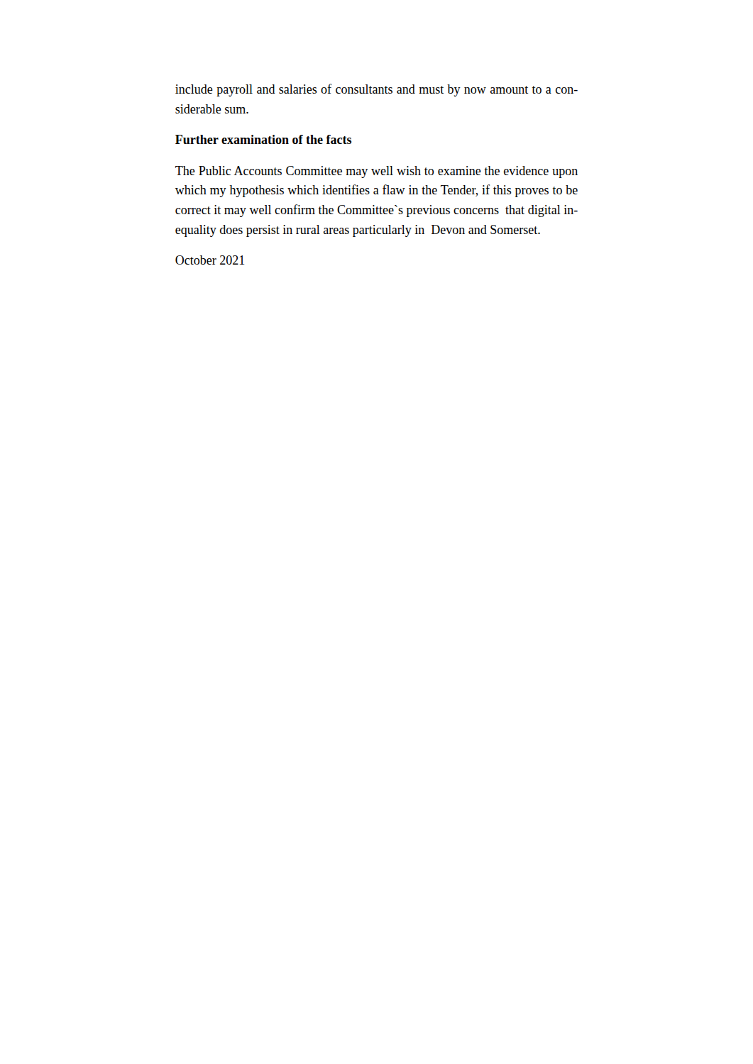include payroll and salaries of consultants and must by now amount to a considerable sum.
Further examination of the facts
The Public Accounts Committee may well wish to examine the evidence upon which my hypothesis which identifies a flaw in the Tender, if this proves to be correct it may well confirm the Committee`s previous concerns that digital inequality does persist in rural areas particularly in Devon and Somerset.
October 2021